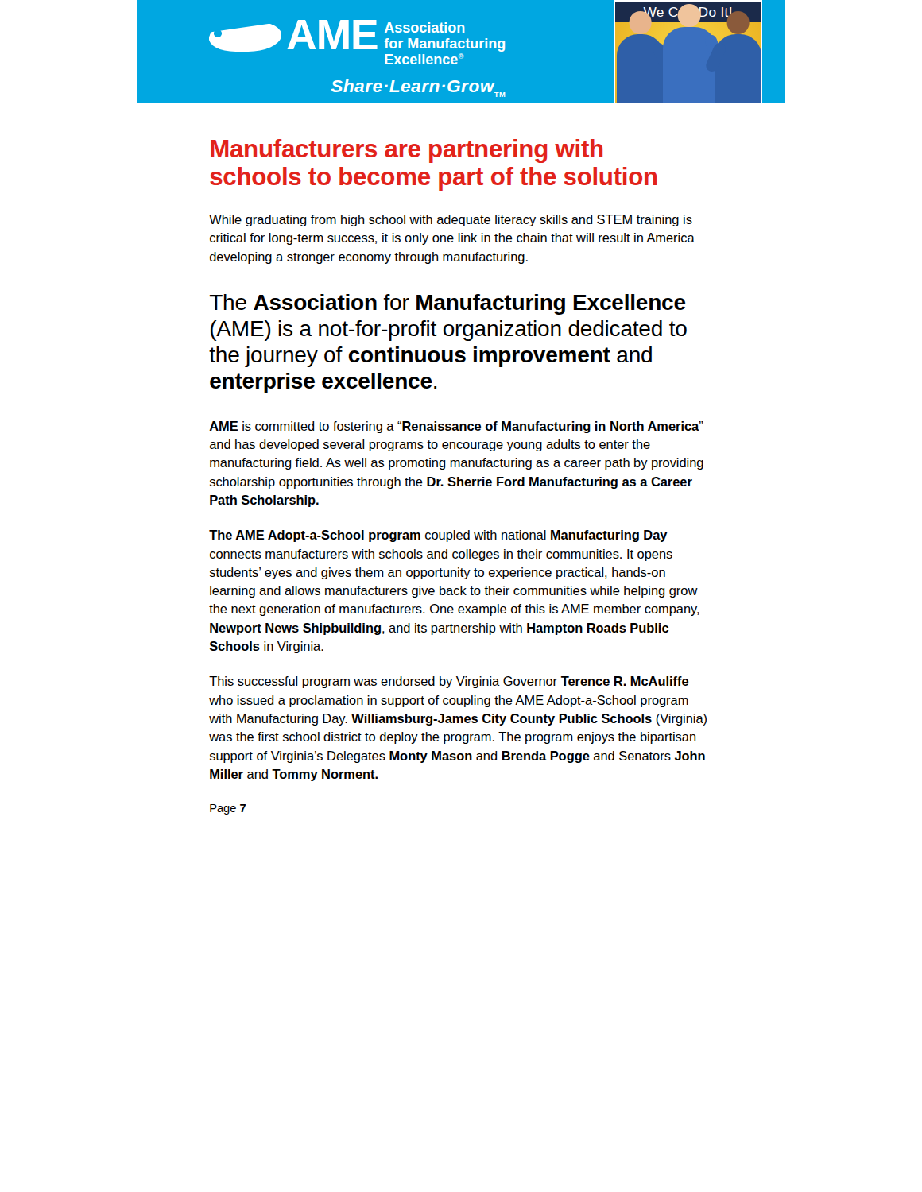AME
Association
for Manufacturing
Excellence®
Share·Learn·Grow TM
We Can Do It!
Manufacturers are partnering with
schools to become part of the solution
While graduating from high school with adequate literacy skills and STEM training is critical for long-term success, it is only one link in the chain that will result in America developing a stronger economy through manufacturing.
The Association for Manufacturing Excellence (AME) is a not-for-profit organization dedicated to the journey of continuous improvement and enterprise excellence.
AME is committed to fostering a “Renaissance of Manufacturing in North America” and has developed several programs to encourage young adults to enter the manufacturing field. As well as promoting manufacturing as a career path by providing scholarship opportunities through the Dr. Sherrie Ford Manufacturing as a Career Path Scholarship.
The AME Adopt-a-School program coupled with national Manufacturing Day connects manufacturers with schools and colleges in their communities. It opens students’ eyes and gives them an opportunity to experience practical, hands-on learning and allows manufacturers give back to their communities while helping grow the next generation of manufacturers. One example of this is AME member company, Newport News Shipbuilding, and its partnership with Hampton Roads Public Schools in Virginia.
This successful program was endorsed by Virginia Governor Terence R. McAuliffe who issued a proclamation in support of coupling the AME Adopt-a-School program with Manufacturing Day. Williamsburg-James City County Public Schools (Virginia) was the first school district to deploy the program. The program enjoys the bipartisan support of Virginia’s Delegates Monty Mason and Brenda Pogge and Senators John Miller and Tommy Norment.
Page 7